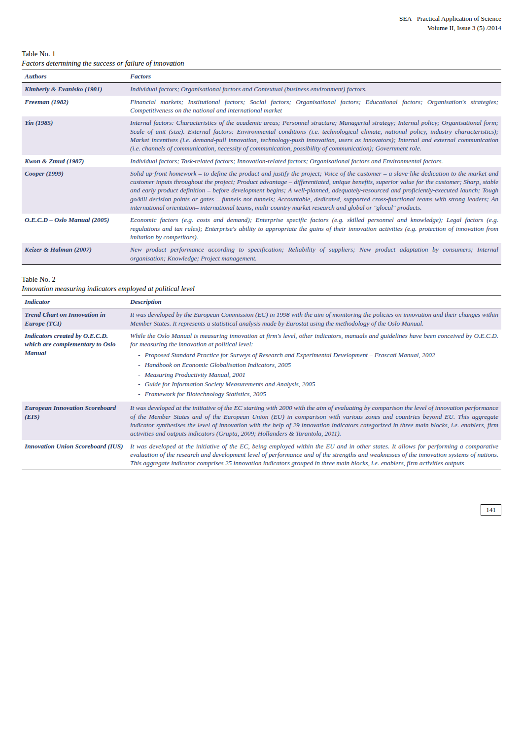SEA - Practical Application of Science
Volume II, Issue 3 (5) /2014
Table No. 1 Factors determining the success or failure of innovation
| Authors | Factors |
| --- | --- |
| Kimberly & Evanisko (1981) | Individual factors; Organisational factors and Contextual (business environment) factors. |
| Freeman (1982) | Financial markets; Institutional factors; Social factors; Organisational factors; Educational factors; Organisation's strategies; Competitiveness on the national and international market |
| Yin (1985) | Internal factors: Characteristics of the academic areas; Personnel structure; Managerial strategy; Internal policy; Organisational form; Scale of unit (size). External factors: Environmental conditions (i.e. technological climate, national policy, industry characteristics); Market incentives (i.e. demand-pull innovation, technology-push innovation, users as innovators); Internal and external communication (i.e. channels of communication, necessity of communication, possibility of communication); Government role. |
| Kwon & Zmud (1987) | Individual factors; Task-related factors; Innovation-related factors; Organisational factors and Environmental factors. |
| Cooper (1999) | Solid up-front homework – to define the product and justify the project; Voice of the customer – a slave-like dedication to the market and customer inputs throughout the project; Product advantage – differentiated, unique benefits, superior value for the customer; Sharp, stable and early product definition – before development begins; A well-planned, adequately-resourced and proficiently-executed launch; Tough go/kill decision points or gates – funnels not tunnels; Accountable, dedicated, supported cross-functional teams with strong leaders; An international orientation– international teams, multi-country market research and global or "glocal" products. |
| O.E.C.D – Oslo Manual (2005) | Economic factors (e.g. costs and demand); Enterprise specific factors (e.g. skilled personnel and knowledge); Legal factors (e.g. regulations and tax rules); Enterprise's ability to appropriate the gains of their innovation activities (e.g. protection of innovation from imitation by competitors). |
| Keizer & Halman (2007) | New product performance according to specification; Reliability of suppliers; New product adaptation by consumers; Internal organisation; Knowledge; Project management. |
Table No. 2 Innovation measuring indicators employed at political level
| Indicator | Description |
| --- | --- |
| Trend Chart on Innovation in Europe (TCI) | It was developed by the European Commission (EC) in 1998 with the aim of monitoring the policies on innovation and their changes within Member States. It represents a statistical analysis made by Eurostat using the methodology of the Oslo Manual. |
| Indicators created by O.E.C.D. which are complementary to Oslo Manual | While the Oslo Manual is measuring innovation at firm's level, other indicators, manuals and guidelines have been conceived by O.E.C.D. for measuring the innovation at political level: Proposed Standard Practice for Surveys of Research and Experimental Development – Frascati Manual, 2002 Handbook on Economic Globalisation Indicators, 2005 Measuring Productivity Manual, 2001 Guide for Information Society Measurements and Analysis, 2005 Framework for Biotechnology Statistics, 2005 |
| European Innovation Scoreboard (EIS) | It was developed at the initiative of the EC starting with 2000 with the aim of evaluating by comparison the level of innovation performance of the Member States and of the European Union (EU) in comparison with various zones and countries beyond EU. This aggregate indicator synthesises the level of innovation with the help of 29 innovation indicators categorized in three main blocks, i.e. enablers, firm activities and outputs indicators (Grupta, 2009; Hollanders & Tarantola, 2011). |
| Innovation Union Scoreboard (IUS) | It was developed at the initiative of the EC, being employed within the EU and in other states. It allows for performing a comparative evaluation of the research and development level of performance and of the strengths and weaknesses of the innovation systems of nations. This aggregate indicator comprises 25 innovation indicators grouped in three main blocks, i.e. enablers, firm activities outputs |
141